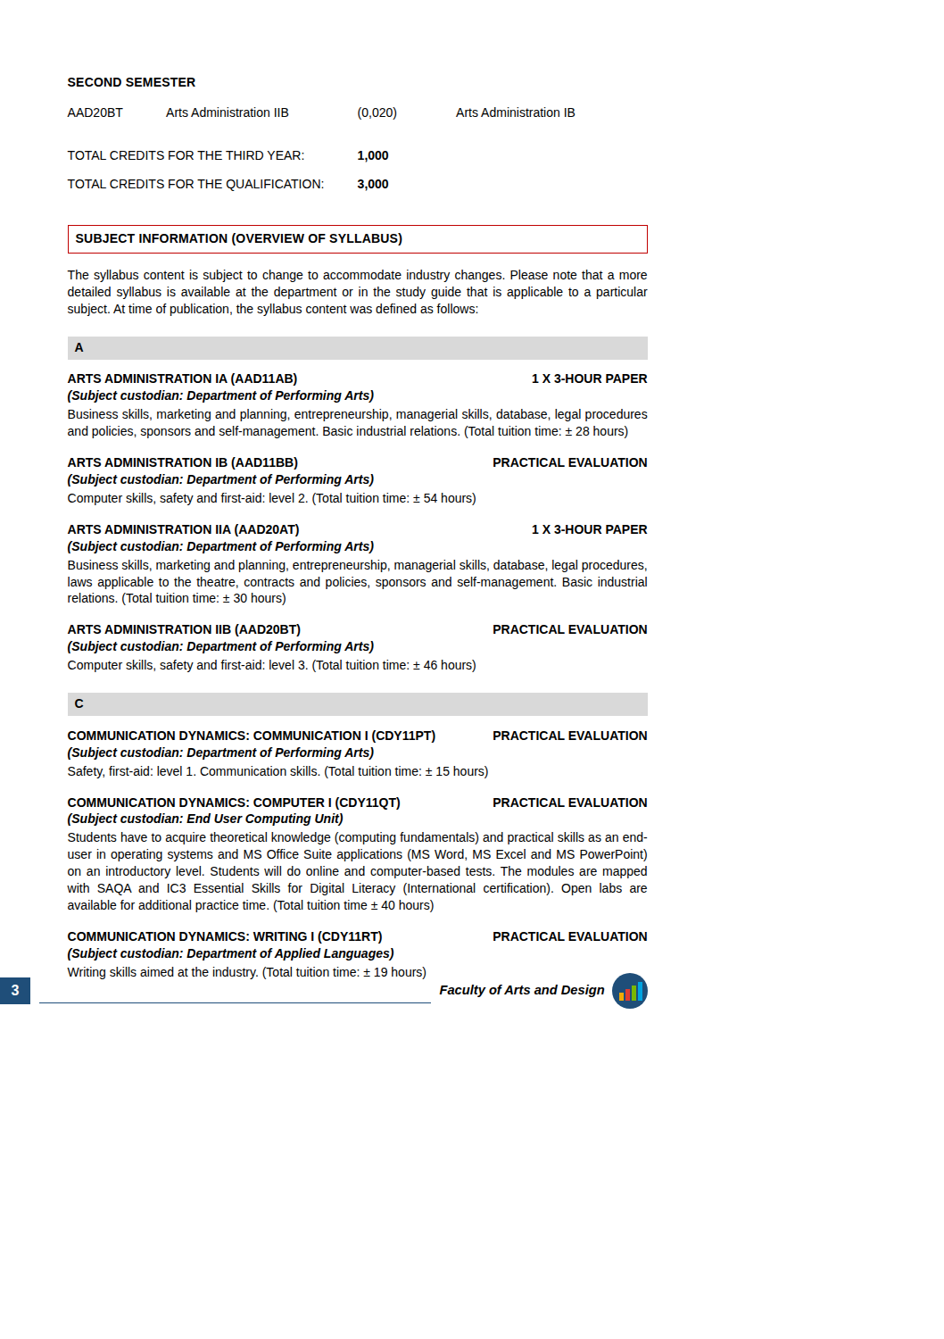SECOND SEMESTER
| AAD20BT | Arts Administration IIB | (0,020) | Arts Administration IB |
| TOTAL CREDITS FOR THE THIRD YEAR: | 1,000 | |
| TOTAL CREDITS FOR THE QUALIFICATION: | 3,000 | |
SUBJECT INFORMATION (OVERVIEW OF SYLLABUS)
The syllabus content is subject to change to accommodate industry changes. Please note that a more detailed syllabus is available at the department or in the study guide that is applicable to a particular subject. At time of publication, the syllabus content was defined as follows:
A
Arts Administration IA (AAD11AB) 1 X 3-HOUR PAPER
(Subject custodian: Department of Performing Arts)
Business skills, marketing and planning, entrepreneurship, managerial skills, database, legal procedures and policies, sponsors and self-management. Basic industrial relations. (Total tuition time: ± 28 hours)
Arts Administration IB (AAD11BB) PRACTICAL EVALUATION
(Subject custodian: Department of Performing Arts)
Computer skills, safety and first-aid: level 2. (Total tuition time: ± 54 hours)
Arts Administration IIA (AAD20AT) 1 X 3-HOUR PAPER
(Subject custodian: Department of Performing Arts)
Business skills, marketing and planning, entrepreneurship, managerial skills, database, legal procedures, laws applicable to the theatre, contracts and policies, sponsors and self-management. Basic industrial relations. (Total tuition time: ± 30 hours)
Arts Administration IIB (AAD20BT) PRACTICAL EVALUATION
(Subject custodian: Department of Performing Arts)
Computer skills, safety and first-aid: level 3. (Total tuition time: ± 46 hours)
C
Communication Dynamics: Communication I (CDY11PT) PRACTICAL EVALUATION
(Subject custodian: Department of Performing Arts)
Safety, first-aid: level 1. Communication skills. (Total tuition time: ± 15 hours)
Communication Dynamics: Computer I (CDY11QT) PRACTICAL EVALUATION
(Subject custodian: End User Computing Unit)
Students have to acquire theoretical knowledge (computing fundamentals) and practical skills as an end-user in operating systems and MS Office Suite applications (MS Word, MS Excel and MS PowerPoint) on an introductory level. Students will do online and computer-based tests. The modules are mapped with SAQA and IC3 Essential Skills for Digital Literacy (International certification). Open labs are available for additional practice time. (Total tuition time ± 40 hours)
Communication Dynamics: Writing I (CDY11RT) PRACTICAL EVALUATION
(Subject custodian: Department of Applied Languages)
Writing skills aimed at the industry. (Total tuition time: ± 19 hours)
3
Faculty of Arts and Design